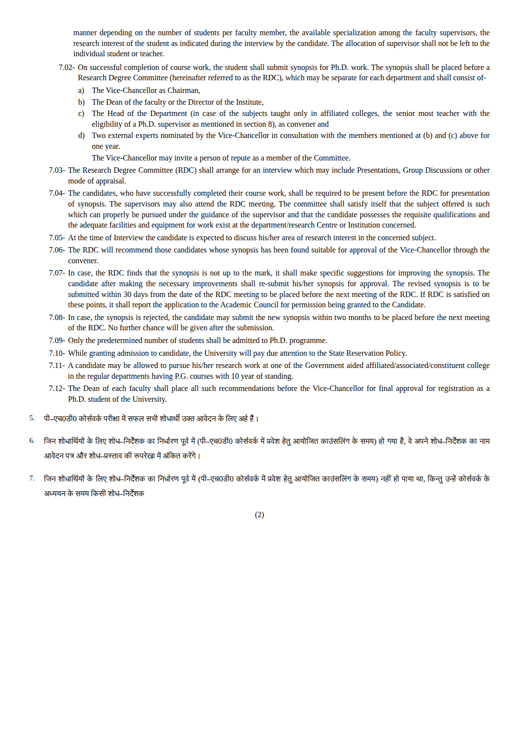manner depending on the number of students per faculty member, the available specialization among the faculty supervisors, the research interest of the student as indicated during the interview by the candidate. The allocation of supervisor shall not be left to the individual student or teacher.
7.02-
On successful completion of course work, the student shall submit synopsis for Ph.D. work. The synopsis shall be placed before a Research Degree Committee (hereinafter referred to as the RDC), which may be separate for each department and shall consist of-
a)
The Vice-Chancellor as Chairman,
b)
The Dean of the faculty or the Director of the Institute,
c)
The Head of the Department (in case of the subjects taught only in affiliated colleges, the senior most teacher with the eligibility of a Ph.D. supervisor as mentioned in section 8), as convener and
d)
Two external experts nominated by the Vice-Chancellor in consultation with the members mentioned at (b) and (c) above for one year.
The Vice-Chancellor may invite a person of repute as a member of the Committee.
7.03-
The Research Degree Committee (RDC) shall arrange for an interview which may include Presentations, Group Discussions or other mode of appraisal.
7.04-
The candidates, who have successfully completed their course work, shall be required to be present before the RDC for presentation of synopsis. The supervisors may also attend the RDC meeting. The committee shall satisfy itself that the subject offered is such which can properly be pursued under the guidance of the supervisor and that the candidate possesses the requisite qualifications and the adequate facilities and equipment for work exist at the department/research Centre or Institution concerned.
7.05-
At the time of Interview the candidate is expected to discuss his/her area of research interest in the concerned subject.
7.06-
The RDC will recommend those candidates whose synopsis has been found suitable for approval of the Vice-Chancellor through the convener.
7.07-
In case, the RDC finds that the synopsis is not up to the mark, it shall make specific suggestions for improving the synopsis. The candidate after making the necessary improvements shall re-submit his/her synopsis for approval. The revised synopsis is to be submitted within 30 days from the date of the RDC meeting to be placed before the next meeting of the RDC. If RDC is satisfied on these points, it shall report the application to the Academic Council for permission being granted to the Candidate.
7.08-
In case, the synopsis is rejected, the candidate may submit the new synopsis within two months to be placed before the next meeting of the RDC. No further chance will be given after the submission.
7.09-
Only the predetermined number of students shall be admitted to Ph.D. programme.
7.10-
While granting admission to candidate, the University will pay due attention to the State Reservation Policy.
7.11-
A candidate may be allowed to pursue his/her research work at one of the Government aided affiliated/associated/constituent college in the regular departments having P.G. courses with 10 year of standing.
7.12-
The Dean of each faculty shall place all such recommendations before the Vice-Chancellor for final approval for registration as a Ph.D. student of the University.
5.
पी–एच0डी0 कोर्सवर्क परीक्षा में सफल सभी शोधार्थी उक्त आवेदन के लिए अर्ह हैं।
6.
जिन शोधार्थियों के लिए शोध–निर्देशक का निर्धारण पूर्व में (पी–एच0डी0 कोर्सवर्क में प्रवेश हेतु आयोजित काउंसलिंग के समय) हो गया है, वे अपने शोध–निर्देशक का नाम आवेदन पत्र और शोध–प्रस्ताव की रूपरेखा में अंकित करेंगे।
7.
जिन शोधार्थियों के लिए शोध–निर्देशक का निर्धारण पूर्व में (पी–एच0डी0 कोर्सवर्क में प्रवेश हेतु आयोजित काउंसलिंग के समय) नहीं हो पाया था, किन्तु उन्हें कोर्सवर्क के अध्ययन के समय किसी शोध–निर्देशक
(2)